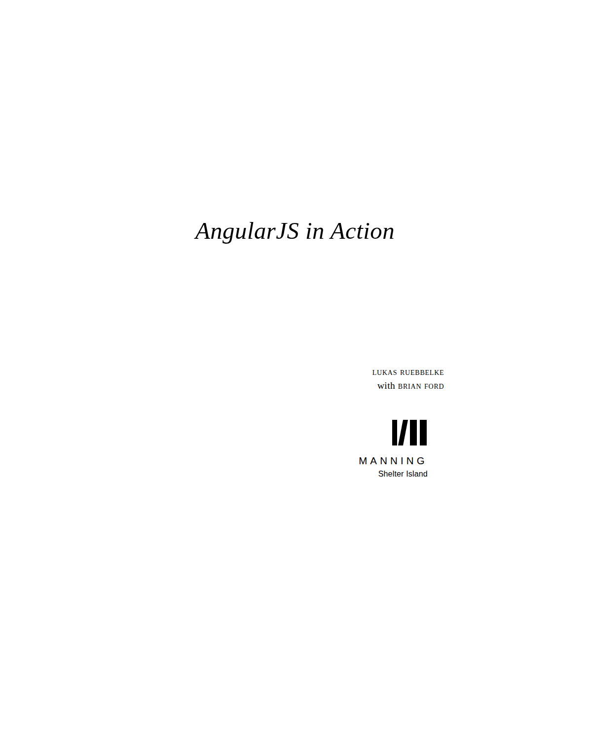AngularJS in Action
Lukas Ruebbelke
with Brian Ford
MANNING
Shelter Island